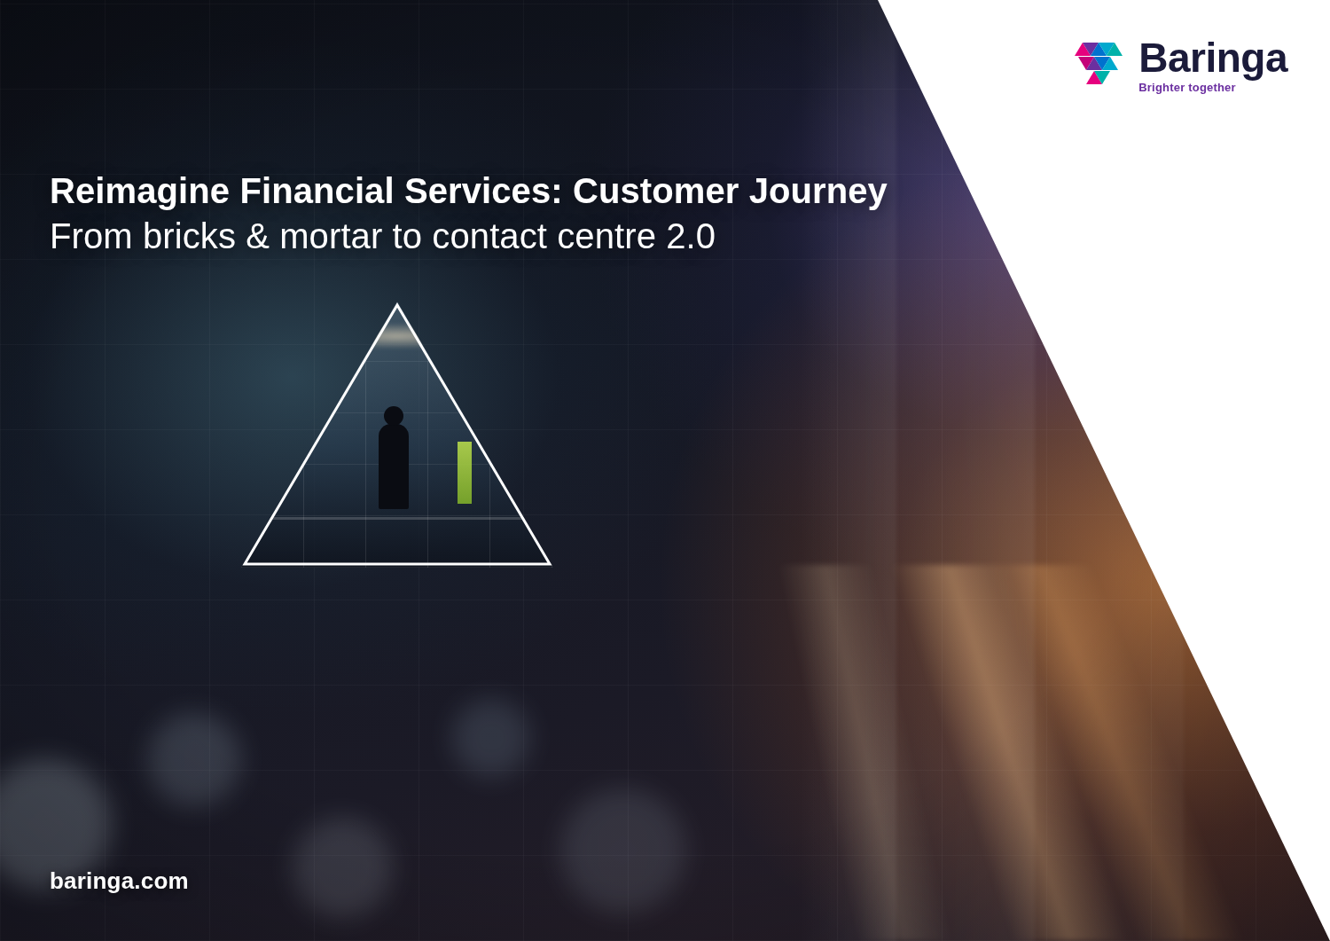Baringa Brighter together
Reimagine Financial Services: Customer Journey From bricks & mortar to contact centre 2.0
baringa.com